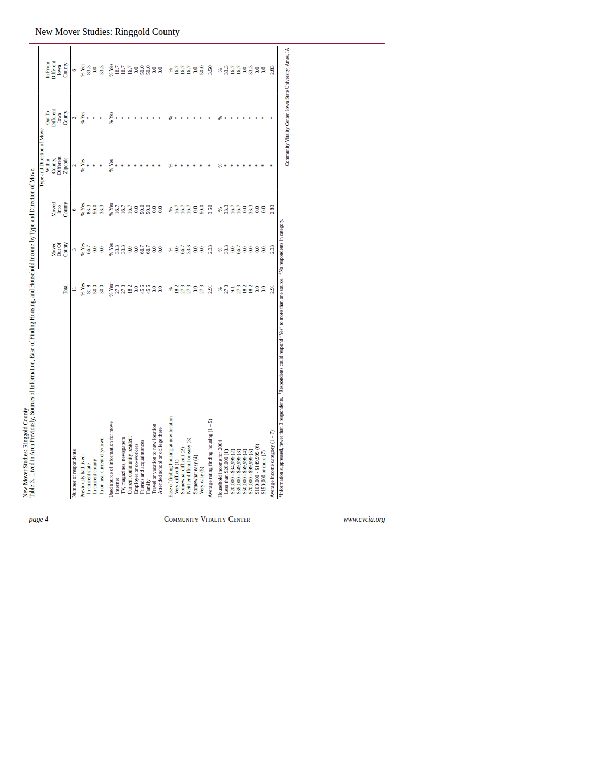New Mover Studies: Ringgold County
| New Mover Studies: Ringgold County |
| Table 3. Lived in Area Previously, Sources of Information, Ease of Finding Housing, and Household Income by Type and Direction of Move. |
| | | Type and Direction of Move |
| | | | | Within | Out To | In From |
| | | Moved | Moved | County, | Different | Different |
| | | Out Of | Into | Different | Iowa | Iowa |
| | Total | County | County | Zipcode | County | County |
| Number of respondents | 11 | 3 | 6 | 2 | 2 | 6 |
| Previously had lived: | % Yes | % Yes | % Yes | % Yes | % Yes | % Yes |
| In current state | 81.8 | 66.7 | 83.3 | * | * | 83.3 |
| In current county | 50.0 | 0.0 | 50.0 | * | * | 0.0 |
| In or near current city/town | 30.0 | 0.0 | 33.3 | * | * | 33.3 |
| Used source of information for move | % Yes 1 | % Yes | % Yes | % Yes | % Yes | % Yes |
| Internet | 27.3 | 33.3 | 16.7 | * | * | 16.7 |
| TV, magazines, newspapers | 27.3 | 33.3 | 16.7 | * | * | 16.7 |
| Current community resident | 18.2 | 0.0 | 16.7 | * | * | 16.7 |
| Employer or co-workers | 0.0 | 0.0 | 0.0 | * | * | 0.0 |
| Friends and acquaintances | 45.5 | 66.7 | 50.0 | * | * | 50.0 |
| Family | 45.5 | 66.7 | 50.0 | * | * | 50.0 |
| Travel or vacation to new location | 0.0 | 0.0 | 0.0 | * | * | 0.0 |
| Attended school or college there | 0.0 | 0.0 | 0.0 | * | * | 0.0 |
| Ease of finding housing at new location | % | % | % | % | % | % |
| Very difficult (1) | 18.2 | 0.0 | 16.7 | * | * | 16.7 |
| Somewhat difficult (2) | 27.3 | 66.7 | 16.7 | * | * | 16.7 |
| Neither difficult or easy (3) | 27.3 | 33.3 | 16.7 | * | * | 16.7 |
| Somewhat easy (4) | 0.0 | 0.0 | 0.0 | * | * | 0.0 |
| Very easy (5) | 27.3 | 0.0 | 50.0 | * | * | 50.0 |
| Average rating finding housing (1 – 5) | 2.91 | 2.33 | 3.50 | * | * | 3.50 |
| Household income for 2004 | % | % | % | % | % | % |
| Less than $20,000 (1) | 27.3 | 33.3 | 33.3 | * | * | 33.3 |
| $20,000 - $34,999 (2) | 9.1 | 0.0 | 16.7 | * | * | 16.7 |
| $35,000 - $49,999 (3) | 27.3 | 66.7 | 16.7 | * | * | 16.7 |
| $50,000 - $69,999 (4) | 18.2 | 0.0 | 0.0 | * | * | 0.0 |
| $70,000 - $99,999 (5) | 18.2 | 0.0 | 33.3 | * | * | 33.3 |
| $100,000 - $149,999 (6) | 0.0 | 0.0 | 0.0 | * | * | 0.0 |
| $150,000 or more (7) | 0.0 | 0.0 | 0.0 | * | * | 0.0 |
| Average income category (1 – 7) | 2.91 | 2.33 | 2.83 | * | * | 2.83 |
| *Information suppressed, fewer than 3 respondents. 1 Respondents could respond “Yes” to more than one source. 2 No respondents in category. |
| Community Vitality Center, Iowa State University, Ames, IA |
page 4 Community Vitality Center www.cvcia.org